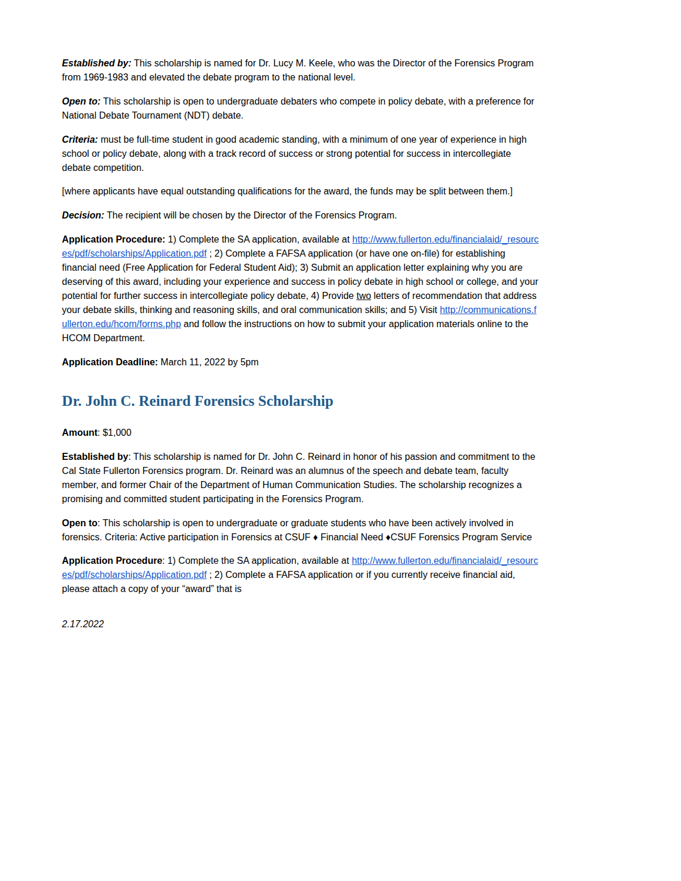Established by: This scholarship is named for Dr. Lucy M. Keele, who was the Director of the Forensics Program from 1969-1983 and elevated the debate program to the national level.
Open to: This scholarship is open to undergraduate debaters who compete in policy debate, with a preference for National Debate Tournament (NDT) debate.
Criteria: must be full-time student in good academic standing, with a minimum of one year of experience in high school or policy debate, along with a track record of success or strong potential for success in intercollegiate debate competition.
[where applicants have equal outstanding qualifications for the award, the funds may be split between them.]
Decision: The recipient will be chosen by the Director of the Forensics Program.
Application Procedure: 1) Complete the SA application, available at http://www.fullerton.edu/financialaid/_resources/pdf/scholarships/Application.pdf ; 2) Complete a FAFSA application (or have one on-file) for establishing financial need (Free Application for Federal Student Aid); 3) Submit an application letter explaining why you are deserving of this award, including your experience and success in policy debate in high school or college, and your potential for further success in intercollegiate policy debate, 4) Provide two letters of recommendation that address your debate skills, thinking and reasoning skills, and oral communication skills; and 5) Visit http://communications.fullerton.edu/hcom/forms.php and follow the instructions on how to submit your application materials online to the HCOM Department.
Application Deadline: March 11, 2022 by 5pm
Dr. John C. Reinard Forensics Scholarship
Amount: $1,000
Established by: This scholarship is named for Dr. John C. Reinard in honor of his passion and commitment to the Cal State Fullerton Forensics program. Dr. Reinard was an alumnus of the speech and debate team, faculty member, and former Chair of the Department of Human Communication Studies. The scholarship recognizes a promising and committed student participating in the Forensics Program.
Open to: This scholarship is open to undergraduate or graduate students who have been actively involved in forensics. Criteria: Active participation in Forensics at CSUF ♦ Financial Need ♦CSUF Forensics Program Service
Application Procedure: 1) Complete the SA application, available at http://www.fullerton.edu/financialaid/_resources/pdf/scholarships/Application.pdf ; 2) Complete a FAFSA application or if you currently receive financial aid, please attach a copy of your “award” that is
2.17.2022